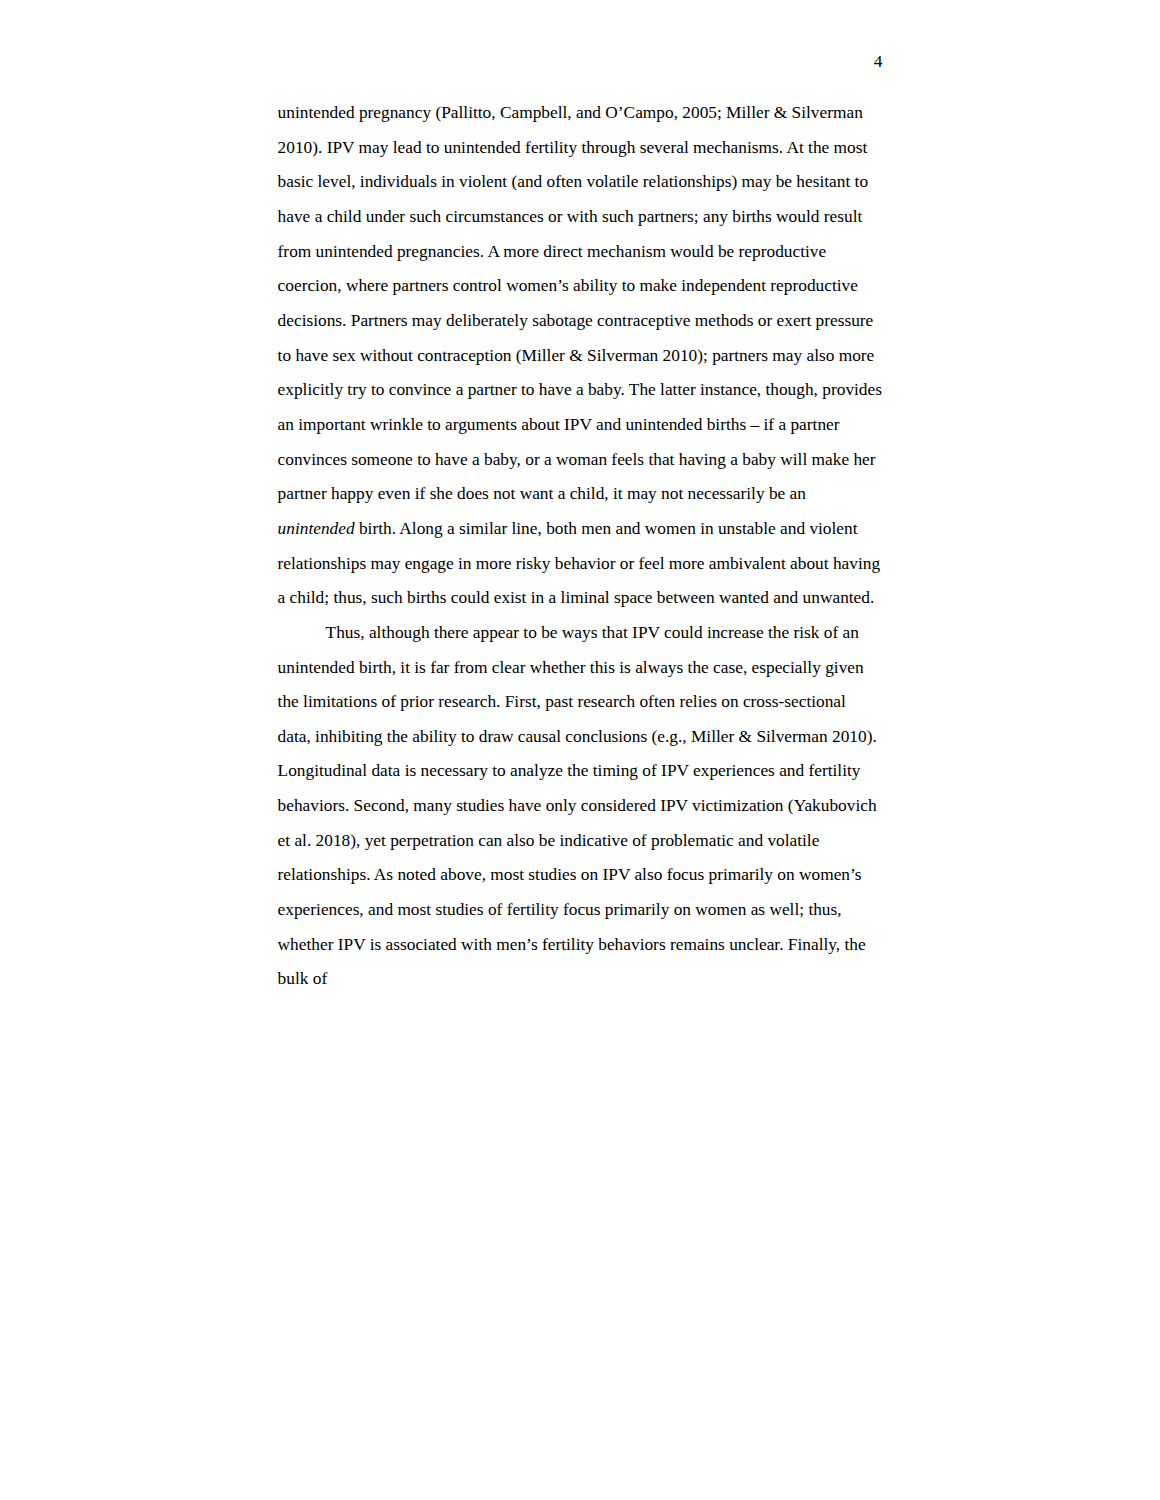4
unintended pregnancy (Pallitto, Campbell, and O’Campo, 2005; Miller & Silverman 2010). IPV may lead to unintended fertility through several mechanisms. At the most basic level, individuals in violent (and often volatile relationships) may be hesitant to have a child under such circumstances or with such partners; any births would result from unintended pregnancies. A more direct mechanism would be reproductive coercion, where partners control women’s ability to make independent reproductive decisions. Partners may deliberately sabotage contraceptive methods or exert pressure to have sex without contraception (Miller & Silverman 2010); partners may also more explicitly try to convince a partner to have a baby. The latter instance, though, provides an important wrinkle to arguments about IPV and unintended births – if a partner convinces someone to have a baby, or a woman feels that having a baby will make her partner happy even if she does not want a child, it may not necessarily be an unintended birth. Along a similar line, both men and women in unstable and violent relationships may engage in more risky behavior or feel more ambivalent about having a child; thus, such births could exist in a liminal space between wanted and unwanted.
Thus, although there appear to be ways that IPV could increase the risk of an unintended birth, it is far from clear whether this is always the case, especially given the limitations of prior research. First, past research often relies on cross-sectional data, inhibiting the ability to draw causal conclusions (e.g., Miller & Silverman 2010). Longitudinal data is necessary to analyze the timing of IPV experiences and fertility behaviors. Second, many studies have only considered IPV victimization (Yakubovich et al. 2018), yet perpetration can also be indicative of problematic and volatile relationships. As noted above, most studies on IPV also focus primarily on women’s experiences, and most studies of fertility focus primarily on women as well; thus, whether IPV is associated with men’s fertility behaviors remains unclear. Finally, the bulk of